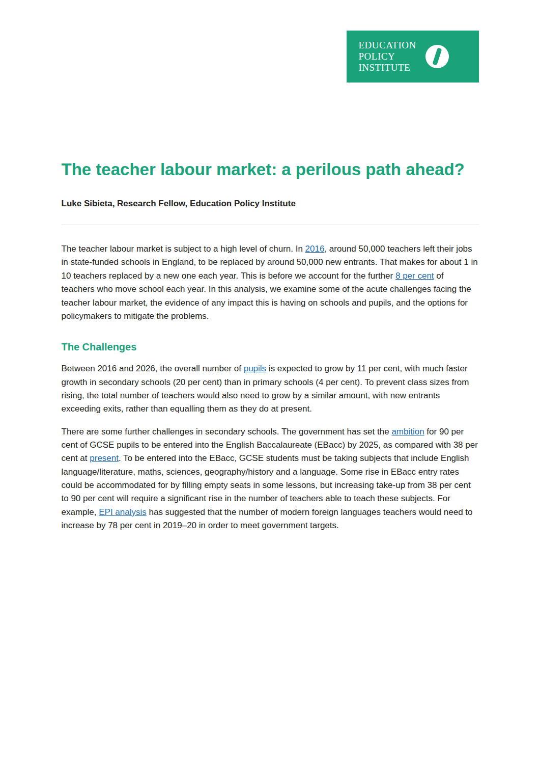Education
Policy
Institute
The teacher labour market: a perilous path ahead?
Luke Sibieta, Research Fellow, Education Policy Institute
The teacher labour market is subject to a high level of churn. In 2016, around 50,000 teachers left their jobs in state-funded schools in England, to be replaced by around 50,000 new entrants. That makes for about 1 in 10 teachers replaced by a new one each year. This is before we account for the further 8 per cent of teachers who move school each year. In this analysis, we examine some of the acute challenges facing the teacher labour market, the evidence of any impact this is having on schools and pupils, and the options for policymakers to mitigate the problems.
The Challenges
Between 2016 and 2026, the overall number of pupils is expected to grow by 11 per cent, with much faster growth in secondary schools (20 per cent) than in primary schools (4 per cent). To prevent class sizes from rising, the total number of teachers would also need to grow by a similar amount, with new entrants exceeding exits, rather than equalling them as they do at present.
There are some further challenges in secondary schools. The government has set the ambition for 90 per cent of GCSE pupils to be entered into the English Baccalaureate (EBacc) by 2025, as compared with 38 per cent at present. To be entered into the EBacc, GCSE students must be taking subjects that include English language/literature, maths, sciences, geography/history and a language. Some rise in EBacc entry rates could be accommodated for by filling empty seats in some lessons, but increasing take-up from 38 per cent to 90 per cent will require a significant rise in the number of teachers able to teach these subjects. For example, EPI analysis has suggested that the number of modern foreign languages teachers would need to increase by 78 per cent in 2019–20 in order to meet government targets.